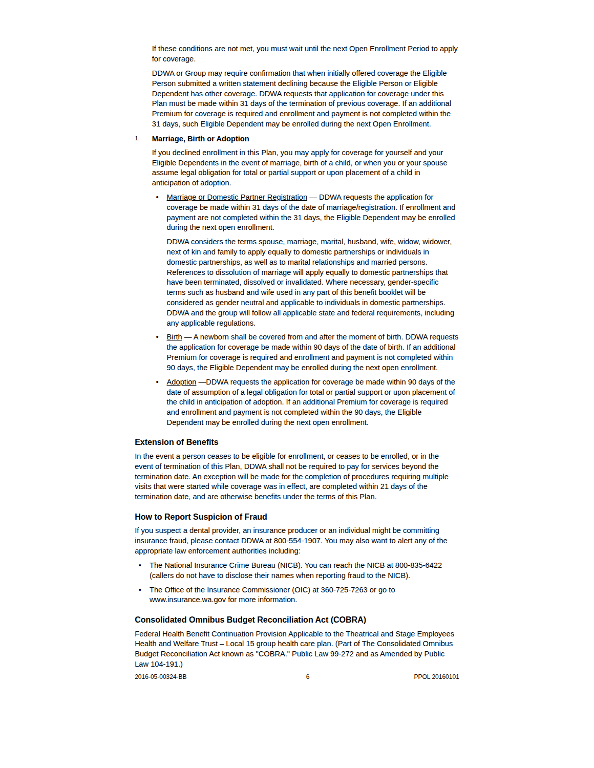If these conditions are not met, you must wait until the next Open Enrollment Period to apply for coverage.
DDWA or Group may require confirmation that when initially offered coverage the Eligible Person submitted a written statement declining because the Eligible Person or Eligible Dependent has other coverage. DDWA requests that application for coverage under this Plan must be made within 31 days of the termination of previous coverage. If an additional Premium for coverage is required and enrollment and payment is not completed within the 31 days, such Eligible Dependent may be enrolled during the next Open Enrollment.
Marriage, Birth or Adoption
If you declined enrollment in this Plan, you may apply for coverage for yourself and your Eligible Dependents in the event of marriage, birth of a child, or when you or your spouse assume legal obligation for total or partial support or upon placement of a child in anticipation of adoption.
Marriage or Domestic Partner Registration — DDWA requests the application for coverage be made within 31 days of the date of marriage/registration. If enrollment and payment are not completed within the 31 days, the Eligible Dependent may be enrolled during the next open enrollment.
DDWA considers the terms spouse, marriage, marital, husband, wife, widow, widower, next of kin and family to apply equally to domestic partnerships or individuals in domestic partnerships, as well as to marital relationships and married persons. References to dissolution of marriage will apply equally to domestic partnerships that have been terminated, dissolved or invalidated. Where necessary, gender-specific terms such as husband and wife used in any part of this benefit booklet will be considered as gender neutral and applicable to individuals in domestic partnerships. DDWA and the group will follow all applicable state and federal requirements, including any applicable regulations.
Birth — A newborn shall be covered from and after the moment of birth. DDWA requests the application for coverage be made within 90 days of the date of birth. If an additional Premium for coverage is required and enrollment and payment is not completed within 90 days, the Eligible Dependent may be enrolled during the next open enrollment.
Adoption —DDWA requests the application for coverage be made within 90 days of the date of assumption of a legal obligation for total or partial support or upon placement of the child in anticipation of adoption. If an additional Premium for coverage is required and enrollment and payment is not completed within the 90 days, the Eligible Dependent may be enrolled during the next open enrollment.
Extension of Benefits
In the event a person ceases to be eligible for enrollment, or ceases to be enrolled, or in the event of termination of this Plan, DDWA shall not be required to pay for services beyond the termination date. An exception will be made for the completion of procedures requiring multiple visits that were started while coverage was in effect, are completed within 21 days of the termination date, and are otherwise benefits under the terms of this Plan.
How to Report Suspicion of Fraud
If you suspect a dental provider, an insurance producer or an individual might be committing insurance fraud, please contact DDWA at 800-554-1907. You may also want to alert any of the appropriate law enforcement authorities including:
The National Insurance Crime Bureau (NICB). You can reach the NICB at 800-835-6422 (callers do not have to disclose their names when reporting fraud to the NICB).
The Office of the Insurance Commissioner (OIC) at 360-725-7263 or go to www.insurance.wa.gov for more information.
Consolidated Omnibus Budget Reconciliation Act (COBRA)
Federal Health Benefit Continuation Provision Applicable to the Theatrical and Stage Employees Health and Welfare Trust – Local 15 group health care plan. (Part of The Consolidated Omnibus Budget Reconciliation Act known as "COBRA." Public Law 99-272 and as Amended by Public Law 104-191.)
| 2016-05-00324-BB | 6 | PPOL 20160101 |